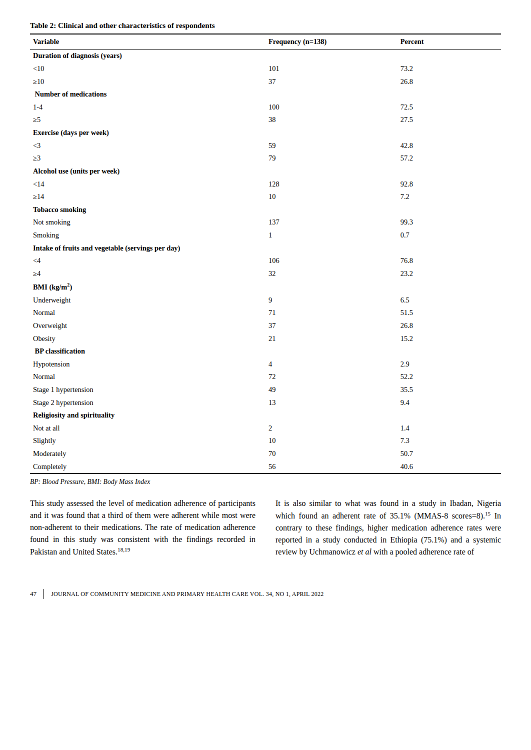Table 2: Clinical and other characteristics of respondents
| Variable | Frequency (n=138) | Percent |
| --- | --- | --- |
| Duration of diagnosis (years) | | |
| <10 | 101 | 73.2 |
| ≥10 | 37 | 26.8 |
| Number of medications | | |
| 1-4 | 100 | 72.5 |
| ≥5 | 38 | 27.5 |
| Exercise (days per week) | | |
| <3 | 59 | 42.8 |
| ≥3 | 79 | 57.2 |
| Alcohol use (units per week) | | |
| <14 | 128 | 92.8 |
| ≥14 | 10 | 7.2 |
| Tobacco smoking | | |
| Not smoking | 137 | 99.3 |
| Smoking | 1 | 0.7 |
| Intake of fruits and vegetable (servings per day) | | |
| <4 | 106 | 76.8 |
| ≥4 | 32 | 23.2 |
| BMI (kg/m 2 ) | | |
| Underweight | 9 | 6.5 |
| Normal | 71 | 51.5 |
| Overweight | 37 | 26.8 |
| Obesity | 21 | 15.2 |
| BP classification | | |
| Hypotension | 4 | 2.9 |
| Normal | 72 | 52.2 |
| Stage 1 hypertension | 49 | 35.5 |
| Stage 2 hypertension | 13 | 9.4 |
| Religiosity and spirituality | | |
| Not at all | 2 | 1.4 |
| Slightly | 10 | 7.3 |
| Moderately | 70 | 50.7 |
| Completely | 56 | 40.6 |
BP: Blood Pressure, BMI: Body Mass Index
This study assessed the level of medication adherence of participants and it was found that a third of them were adherent while most were non-adherent to their medications. The rate of medication adherence found in this study was consistent with the findings recorded in Pakistan and United States.18,19
It is also similar to what was found in a study in Ibadan, Nigeria which found an adherent rate of 35.1% (MMAS-8 scores=8).15 In contrary to these findings, higher medication adherence rates were reported in a study conducted in Ethiopia (75.1%) and a systemic review by Uchmanowicz et al with a pooled adherence rate of
47 JOURNAL OF COMMUNITY MEDICINE AND PRIMARY HEALTH CARE VOL. 34, NO 1, APRIL 2022